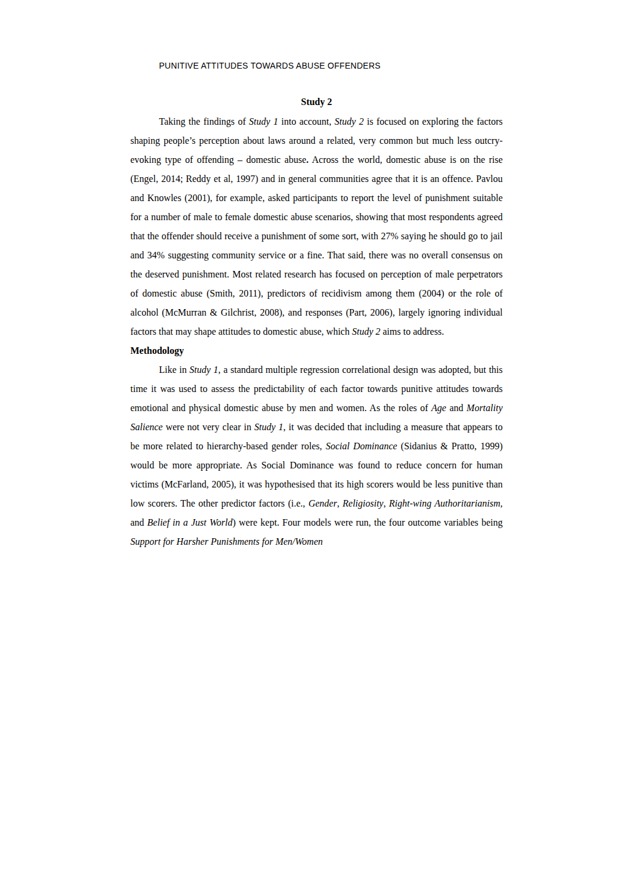Punitive Attitudes Towards Abuse Offenders
Study 2
Taking the findings of Study 1 into account, Study 2 is focused on exploring the factors shaping people’s perception about laws around a related, very common but much less outcry-evoking type of offending – domestic abuse. Across the world, domestic abuse is on the rise (Engel, 2014; Reddy et al, 1997) and in general communities agree that it is an offence. Pavlou and Knowles (2001), for example, asked participants to report the level of punishment suitable for a number of male to female domestic abuse scenarios, showing that most respondents agreed that the offender should receive a punishment of some sort, with 27% saying he should go to jail and 34% suggesting community service or a fine. That said, there was no overall consensus on the deserved punishment. Most related research has focused on perception of male perpetrators of domestic abuse (Smith, 2011), predictors of recidivism among them (2004) or the role of alcohol (McMurran & Gilchrist, 2008), and responses (Part, 2006), largely ignoring individual factors that may shape attitudes to domestic abuse, which Study 2 aims to address.
Methodology
Like in Study 1, a standard multiple regression correlational design was adopted, but this time it was used to assess the predictability of each factor towards punitive attitudes towards emotional and physical domestic abuse by men and women. As the roles of Age and Mortality Salience were not very clear in Study 1, it was decided that including a measure that appears to be more related to hierarchy-based gender roles, Social Dominance (Sidanius & Pratto, 1999) would be more appropriate. As Social Dominance was found to reduce concern for human victims (McFarland, 2005), it was hypothesised that its high scorers would be less punitive than low scorers. The other predictor factors (i.e., Gender, Religiosity, Right-wing Authoritarianism, and Belief in a Just World) were kept. Four models were run, the four outcome variables being Support for Harsher Punishments for Men/Women